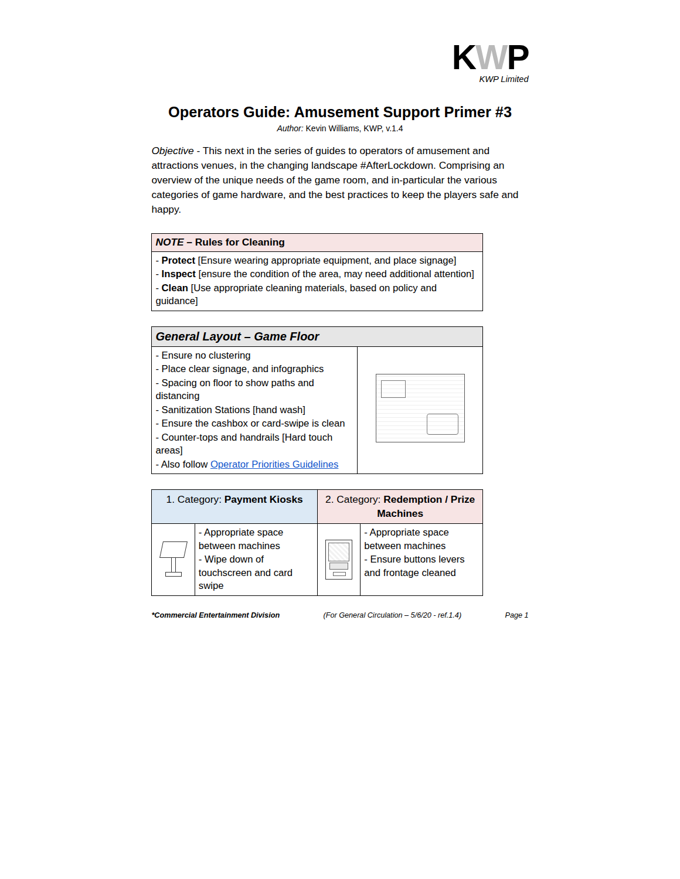KWP
KWP Limited
Operators Guide: Amusement Support Primer #3
Author: Kevin Williams, KWP, v.1.4
Objective - This next in the series of guides to operators of amusement and attractions venues, in the changing landscape #AfterLockdown. Comprising an overview of the unique needs of the game room, and in-particular the various categories of game hardware, and the best practices to keep the players safe and happy.
| NOTE – Rules for Cleaning |
| - Protect [Ensure wearing appropriate equipment, and place signage] - Inspect [ensure the condition of the area, may need additional attention] - Clean [Use appropriate cleaning materials, based on policy and guidance] |
| General Layout – Game Floor |
| - Ensure no clustering - Place clear signage, and infographics - Spacing on floor to show paths and distancing - Sanitization Stations [hand wash] - Ensure the cashbox or card-swipe is clean - Counter-tops and handrails [Hard touch areas] - Also follow Operator Priorities Guidelines | |
| 1. Category: Payment Kiosks | 2. Category: Redemption / Prize Machines |
| | - Appropriate space between machines - Wipe down of touchscreen and card swipe | | - Appropriate space between machines - Ensure buttons levers and frontage cleaned |
*Commercial Entertainment Division
(For General Circulation – 5/6/20 - ref.1.4)
Page 1